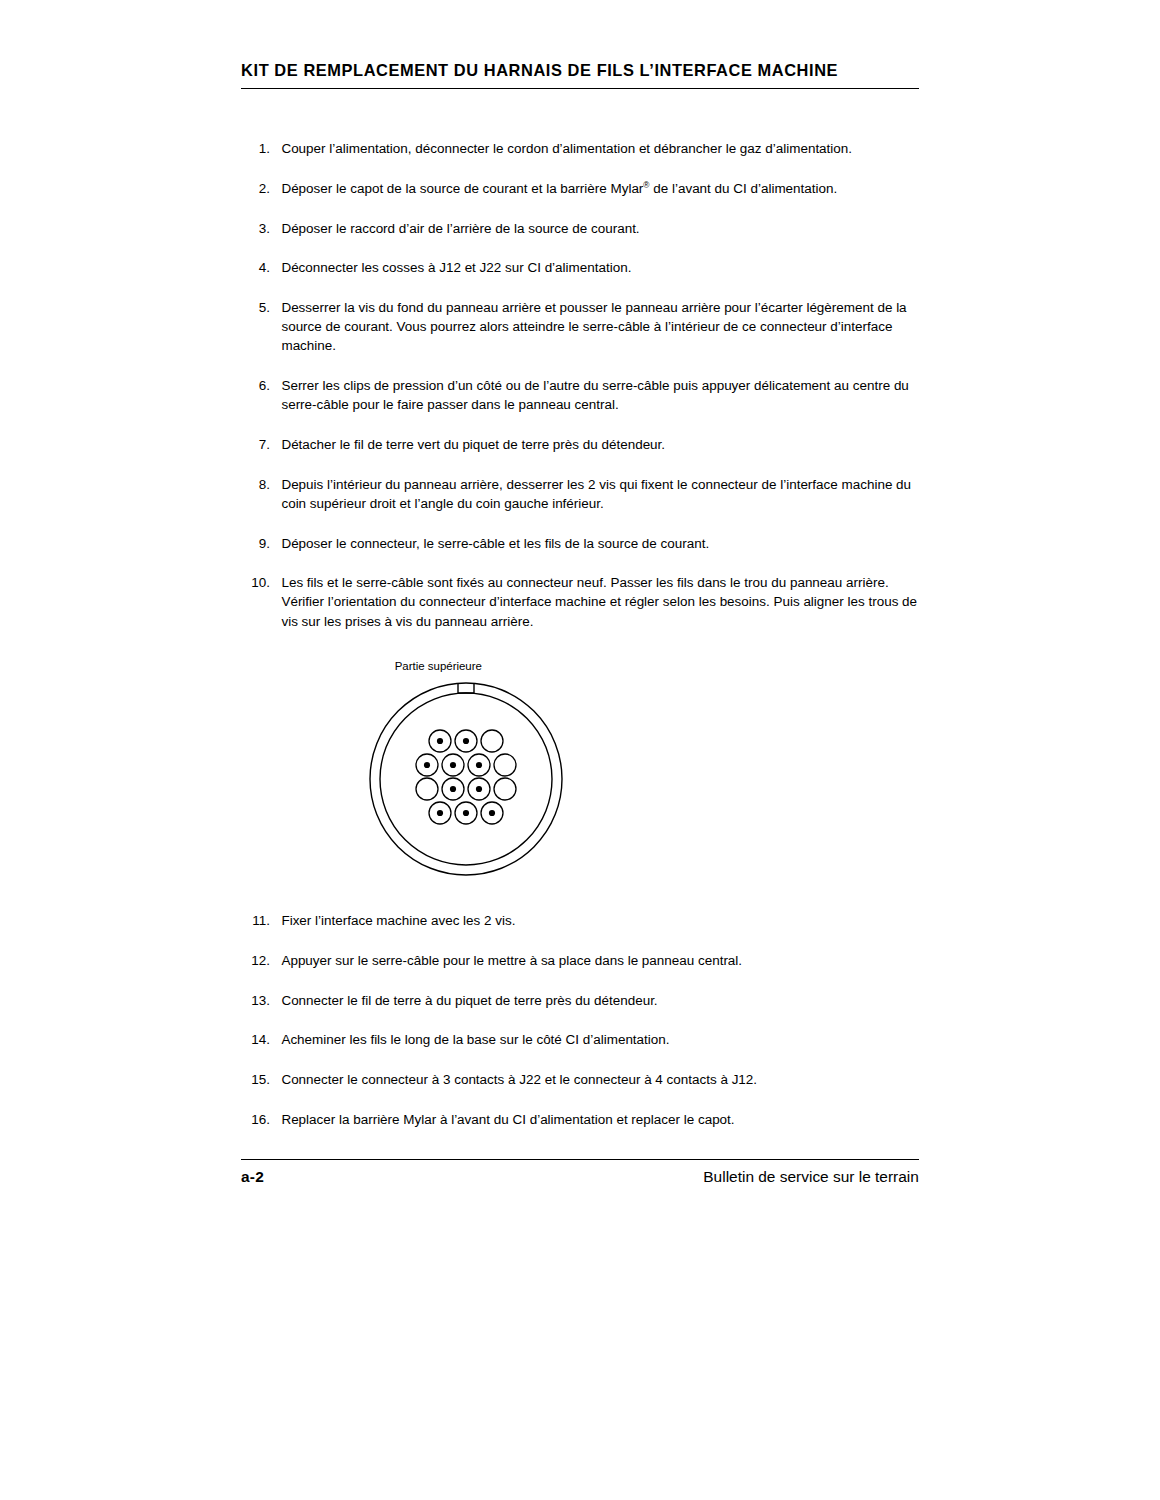KIT DE REMPLACEMENT DU HARNAIS DE FILS L’INTERFACE MACHINE
1. Couper l’alimentation, déconnecter le cordon d’alimentation et débrancher le gaz d’alimentation.
2. Déposer le capot de la source de courant et la barrière Mylar® de l’avant du CI d’alimentation.
3. Déposer le raccord d’air de l’arrière de la source de courant.
4. Déconnecter les cosses à J12 et J22 sur CI d’alimentation.
5. Desserrer la vis du fond du panneau arrière et pousser le panneau arrière pour l’écarter légèrement de la source de courant. Vous pourrez alors atteindre le serre-câble à l’intérieur de ce connecteur d’interface machine.
6. Serrer les clips de pression d’un côté ou de l’autre du serre-câble puis appuyer délicatement au centre du serre-câble pour le faire passer dans le panneau central.
7. Détacher le fil de terre vert du piquet de terre près du détendeur.
8. Depuis l’intérieur du panneau arrière, desserrer les 2 vis qui fixent le connecteur de l’interface machine du coin supérieur droit et l’angle du coin gauche inférieur.
9. Déposer le connecteur, le serre-câble et les fils de la source de courant.
10. Les fils et le serre-câble sont fixés au connecteur neuf. Passer les fils dans le trou du panneau arrière. Vérifier l’orientation du connecteur d’interface machine et régler selon les besoins. Puis aligner les trous de vis sur les prises à vis du panneau arrière.
Partie supérieure
11. Fixer l’interface machine avec les 2 vis.
12. Appuyer sur le serre-câble pour le mettre à sa place dans le panneau central.
13. Connecter le fil de terre à du piquet de terre près du détendeur.
14. Acheminer les fils le long de la base sur le côté CI d’alimentation.
15. Connecter le connecteur à 3 contacts à J22 et le connecteur à 4 contacts à J12.
16. Replacer la barrière Mylar à l’avant du CI d’alimentation et replacer le capot.
a-2 Bulletin de service sur le terrain